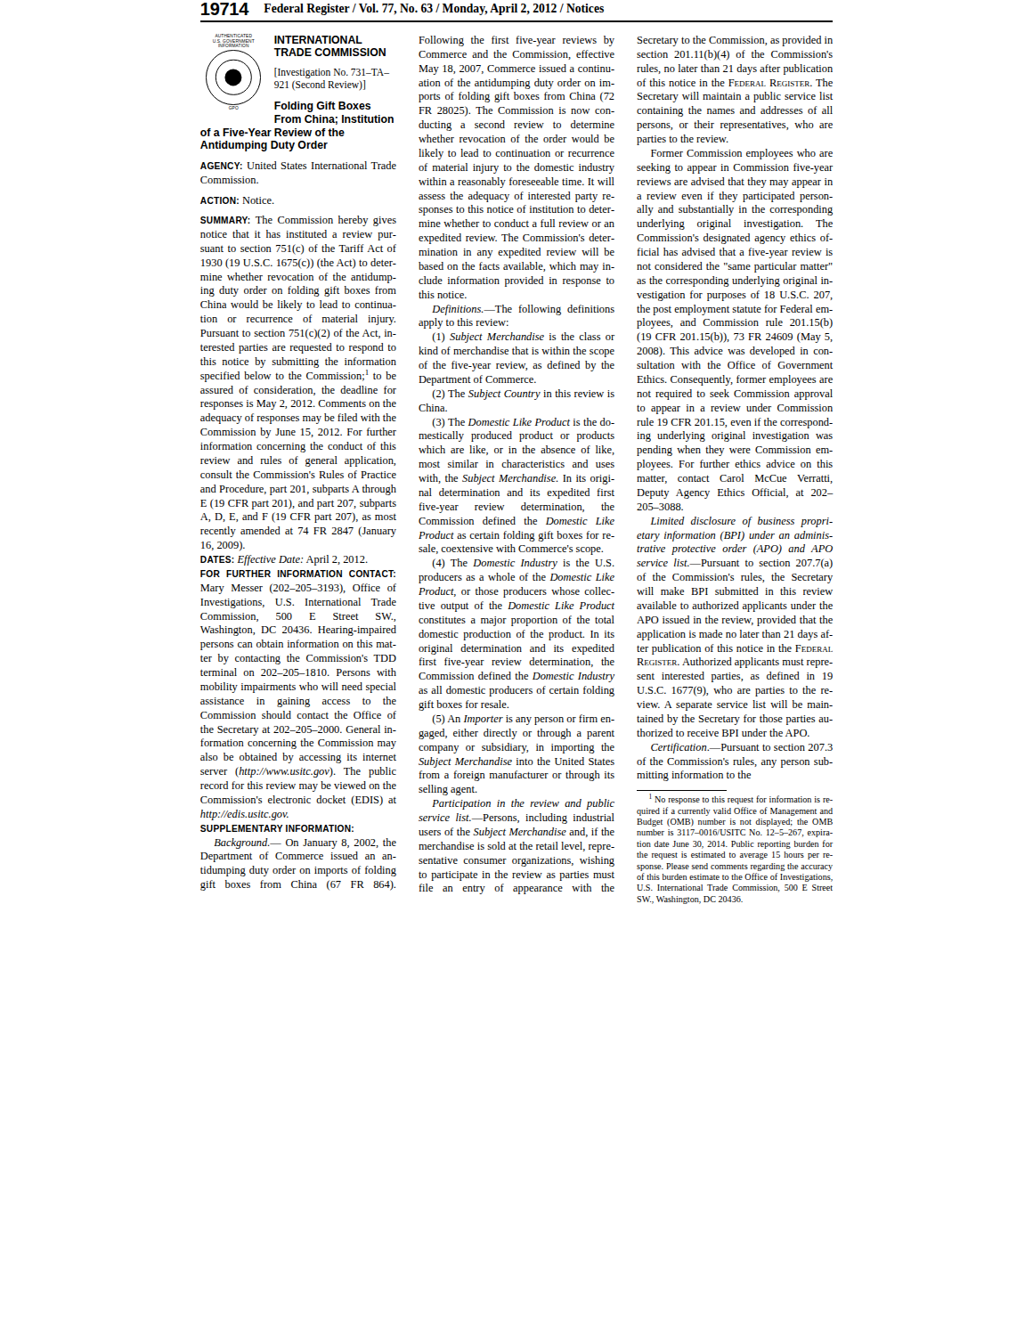19714
Federal Register / Vol. 77, No. 63 / Monday, April 2, 2012 / Notices
AUTHENTICATED
U.S. GOVERNMENT
INFORMATION
GPO
INTERNATIONAL TRADE COMMISSION
[Investigation No. 731–TA–921 (Second Review)]
Folding Gift Boxes From China; Institution of a Five-Year Review of the Antidumping Duty Order
AGENCY: United States International Trade Commission.
ACTION: Notice.
SUMMARY: The Commission hereby gives notice that it has instituted a review pursuant to section 751(c) of the Tariff Act of 1930 (19 U.S.C. 1675(c)) (the Act) to determine whether revocation of the antidumping duty order on folding gift boxes from China would be likely to lead to continuation or recurrence of material injury. Pursuant to section 751(c)(2) of the Act, interested parties are requested to respond to this notice by submitting the information specified below to the Commission;1 to be assured of consideration, the deadline for responses is May 2, 2012. Comments on the adequacy of responses may be filed with the Commission by June 15, 2012. For further information concerning the conduct of this review and rules of general application, consult the Commission's Rules of Practice and Procedure, part 201, subparts A through E (19 CFR part 201), and part 207, subparts A, D, E, and F (19 CFR part 207), as most recently amended at 74 FR 2847 (January 16, 2009).
DATES: Effective Date: April 2, 2012.
FOR FURTHER INFORMATION CONTACT: Mary Messer (202–205–3193), Office of Investigations, U.S. International Trade Commission, 500 E Street SW., Washington, DC 20436. Hearing-impaired persons can obtain information on this matter by contacting the Commission's TDD terminal on 202–205–1810. Persons with mobility impairments who will need special assistance in gaining access to the Commission should contact the Office of the Secretary at 202–205–2000. General information concerning the Commission may also be obtained by accessing its internet server (http://www.usitc.gov). The public record for this review may be viewed on the Commission's electronic docket (EDIS) at http://edis.usitc.gov.
SUPPLEMENTARY INFORMATION:
Background.— On January 8, 2002, the Department of Commerce issued an antidumping duty order on imports of folding gift boxes from China (67 FR 864). Following the first five-year reviews by Commerce and the Commission, effective May 18, 2007, Commerce issued a continuation of the antidumping duty order on imports of folding gift boxes from China (72 FR 28025). The Commission is now conducting a second review to determine whether revocation of the order would be likely to lead to continuation or recurrence of material injury to the domestic industry within a reasonably foreseeable time. It will assess the adequacy of interested party responses to this notice of institution to determine whether to conduct a full review or an expedited review. The Commission's determination in any expedited review will be based on the facts available, which may include information provided in response to this notice.
Definitions.—The following definitions apply to this review:
(1) Subject Merchandise is the class or kind of merchandise that is within the scope of the five-year review, as defined by the Department of Commerce.
(2) The Subject Country in this review is China.
(3) The Domestic Like Product is the domestically produced product or products which are like, or in the absence of like, most similar in characteristics and uses with, the Subject Merchandise. In its original determination and its expedited first five-year review determination, the Commission defined the Domestic Like Product as certain folding gift boxes for resale, coextensive with Commerce's scope.
(4) The Domestic Industry is the U.S. producers as a whole of the Domestic Like Product, or those producers whose collective output of the Domestic Like Product constitutes a major proportion of the total domestic production of the product. In its original determination and its expedited first five-year review determination, the Commission defined the Domestic Industry as all domestic producers of certain folding gift boxes for resale.
(5) An Importer is any person or firm engaged, either directly or through a parent company or subsidiary, in importing the Subject Merchandise into the United States from a foreign manufacturer or through its selling agent.
Participation in the review and public service list.—Persons, including industrial users of the Subject Merchandise and, if the merchandise is sold at the retail level, representative consumer organizations, wishing to participate in the review as parties must file an entry of appearance with the Secretary to the Commission, as provided in section 201.11(b)(4) of the Commission's rules, no later than 21 days after publication of this notice in the Federal Register. The Secretary will maintain a public service list containing the names and addresses of all persons, or their representatives, who are parties to the review.
Former Commission employees who are seeking to appear in Commission five-year reviews are advised that they may appear in a review even if they participated personally and substantially in the corresponding underlying original investigation. The Commission's designated agency ethics official has advised that a five-year review is not considered the "same particular matter" as the corresponding underlying original investigation for purposes of 18 U.S.C. 207, the post employment statute for Federal employees, and Commission rule 201.15(b) (19 CFR 201.15(b)), 73 FR 24609 (May 5, 2008). This advice was developed in consultation with the Office of Government Ethics. Consequently, former employees are not required to seek Commission approval to appear in a review under Commission rule 19 CFR 201.15, even if the corresponding underlying original investigation was pending when they were Commission employees. For further ethics advice on this matter, contact Carol McCue Verratti, Deputy Agency Ethics Official, at 202–205–3088.
Limited disclosure of business proprietary information (BPI) under an administrative protective order (APO) and APO service list.—Pursuant to section 207.7(a) of the Commission's rules, the Secretary will make BPI submitted in this review available to authorized applicants under the APO issued in the review, provided that the application is made no later than 21 days after publication of this notice in the Federal Register. Authorized applicants must represent interested parties, as defined in 19 U.S.C. 1677(9), who are parties to the review. A separate service list will be maintained by the Secretary for those parties authorized to receive BPI under the APO.
Certification.—Pursuant to section 207.3 of the Commission's rules, any person submitting information to the
1 No response to this request for information is required if a currently valid Office of Management and Budget (OMB) number is not displayed; the OMB number is 3117–0016/USITC No. 12–5–267, expiration date June 30, 2014. Public reporting burden for the request is estimated to average 15 hours per response. Please send comments regarding the accuracy of this burden estimate to the Office of Investigations, U.S. International Trade Commission, 500 E Street SW., Washington, DC 20436.